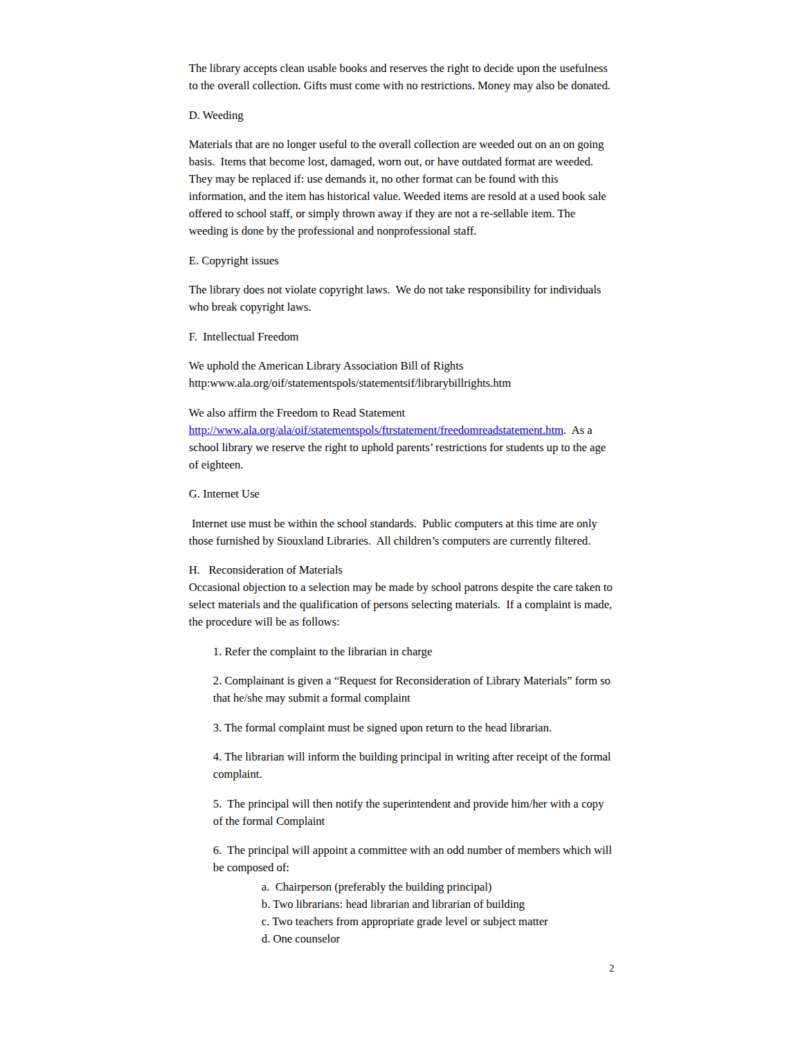The library accepts clean usable books and reserves the right to decide upon the usefulness to the overall collection. Gifts must come with no restrictions. Money may also be donated.
D. Weeding
Materials that are no longer useful to the overall collection are weeded out on an on going basis. Items that become lost, damaged, worn out, or have outdated format are weeded. They may be replaced if: use demands it, no other format can be found with this information, and the item has historical value. Weeded items are resold at a used book sale offered to school staff, or simply thrown away if they are not a re-sellable item. The weeding is done by the professional and nonprofessional staff.
E. Copyright issues
The library does not violate copyright laws. We do not take responsibility for individuals who break copyright laws.
F. Intellectual Freedom
We uphold the American Library Association Bill of Rights
http:www.ala.org/oif/statementspols/statementsif/librarybillrights.htm
We also affirm the Freedom to Read Statement
http://www.ala.org/ala/oif/statementspols/ftrstatement/freedomreadstatement.htm. As a school library we reserve the right to uphold parents’ restrictions for students up to the age of eighteen.
G. Internet Use
Internet use must be within the school standards. Public computers at this time are only those furnished by Siouxland Libraries. All children’s computers are currently filtered.
H. Reconsideration of Materials
Occasional objection to a selection may be made by school patrons despite the care taken to select materials and the qualification of persons selecting materials. If a complaint is made, the procedure will be as follows:
1. Refer the complaint to the librarian in charge
2. Complainant is given a “Request for Reconsideration of Library Materials” form so that he/she may submit a formal complaint
3. The formal complaint must be signed upon return to the head librarian.
4. The librarian will inform the building principal in writing after receipt of the formal complaint.
5. The principal will then notify the superintendent and provide him/her with a copy of the formal Complaint
6. The principal will appoint a committee with an odd number of members which will be composed of:
a. Chairperson (preferably the building principal)
b. Two librarians: head librarian and librarian of building
c. Two teachers from appropriate grade level or subject matter
d. One counselor
2